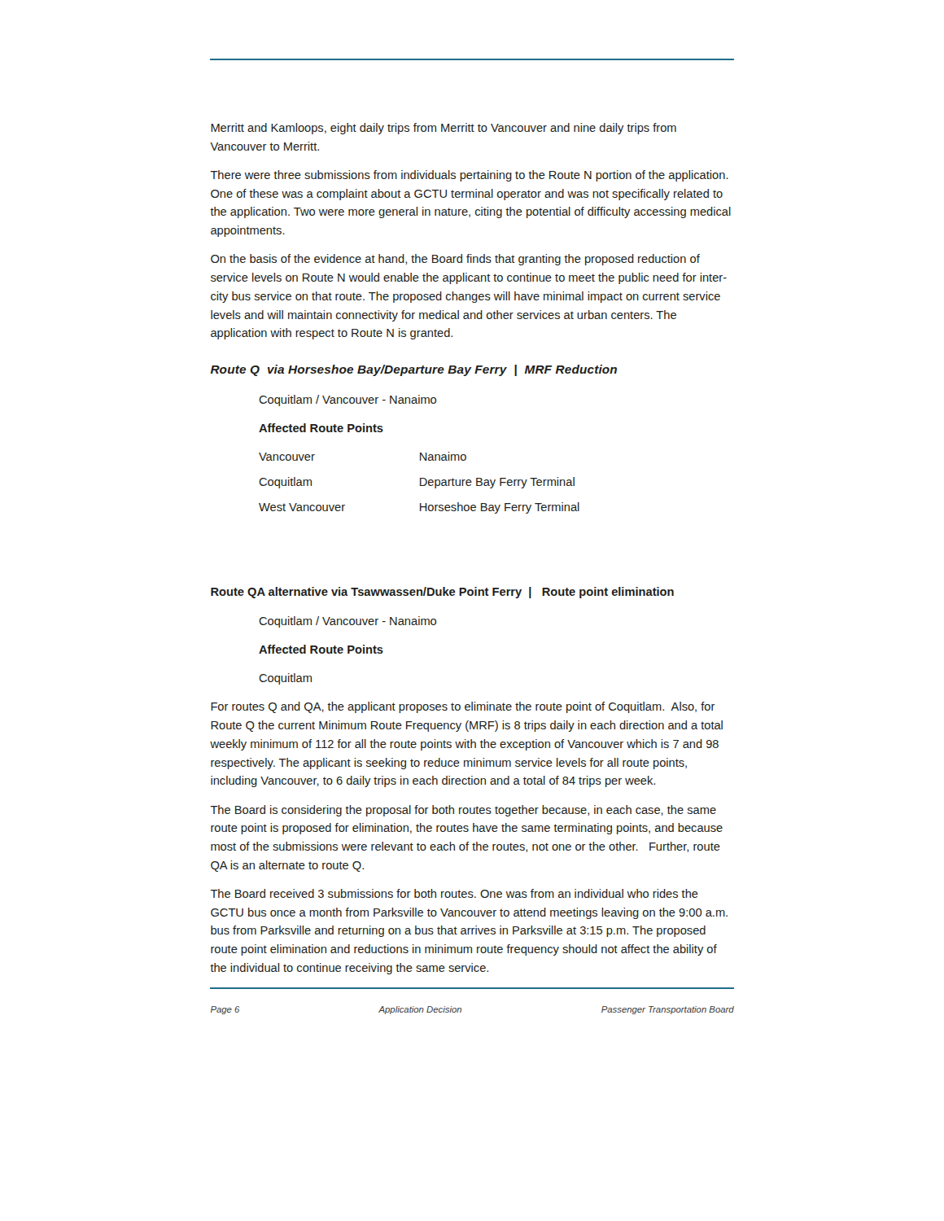Merritt and Kamloops, eight daily trips from Merritt to Vancouver and nine daily trips from Vancouver to Merritt.
There were three submissions from individuals pertaining to the Route N portion of the application. One of these was a complaint about a GCTU terminal operator and was not specifically related to the application. Two were more general in nature, citing the potential of difficulty accessing medical appointments.
On the basis of the evidence at hand, the Board finds that granting the proposed reduction of service levels on Route N would enable the applicant to continue to meet the public need for inter-city bus service on that route. The proposed changes will have minimal impact on current service levels and will maintain connectivity for medical and other services at urban centers. The application with respect to Route N is granted.
Route Q via Horseshoe Bay/Departure Bay Ferry | MRF Reduction
Coquitlam / Vancouver - Nanaimo
Affected Route Points
| Vancouver | Nanaimo |
| Coquitlam | Departure Bay Ferry Terminal |
| West Vancouver | Horseshoe Bay Ferry Terminal |
Route QA alternative via Tsawwassen/Duke Point Ferry | Route point elimination
Coquitlam / Vancouver - Nanaimo
Affected Route Points
Coquitlam
For routes Q and QA, the applicant proposes to eliminate the route point of Coquitlam. Also, for Route Q the current Minimum Route Frequency (MRF) is 8 trips daily in each direction and a total weekly minimum of 112 for all the route points with the exception of Vancouver which is 7 and 98 respectively. The applicant is seeking to reduce minimum service levels for all route points, including Vancouver, to 6 daily trips in each direction and a total of 84 trips per week.
The Board is considering the proposal for both routes together because, in each case, the same route point is proposed for elimination, the routes have the same terminating points, and because most of the submissions were relevant to each of the routes, not one or the other. Further, route QA is an alternate to route Q.
The Board received 3 submissions for both routes. One was from an individual who rides the GCTU bus once a month from Parksville to Vancouver to attend meetings leaving on the 9:00 a.m. bus from Parksville and returning on a bus that arrives in Parksville at 3:15 p.m. The proposed route point elimination and reductions in minimum route frequency should not affect the ability of the individual to continue receiving the same service.
Page 6
Application Decision
Passenger Transportation Board